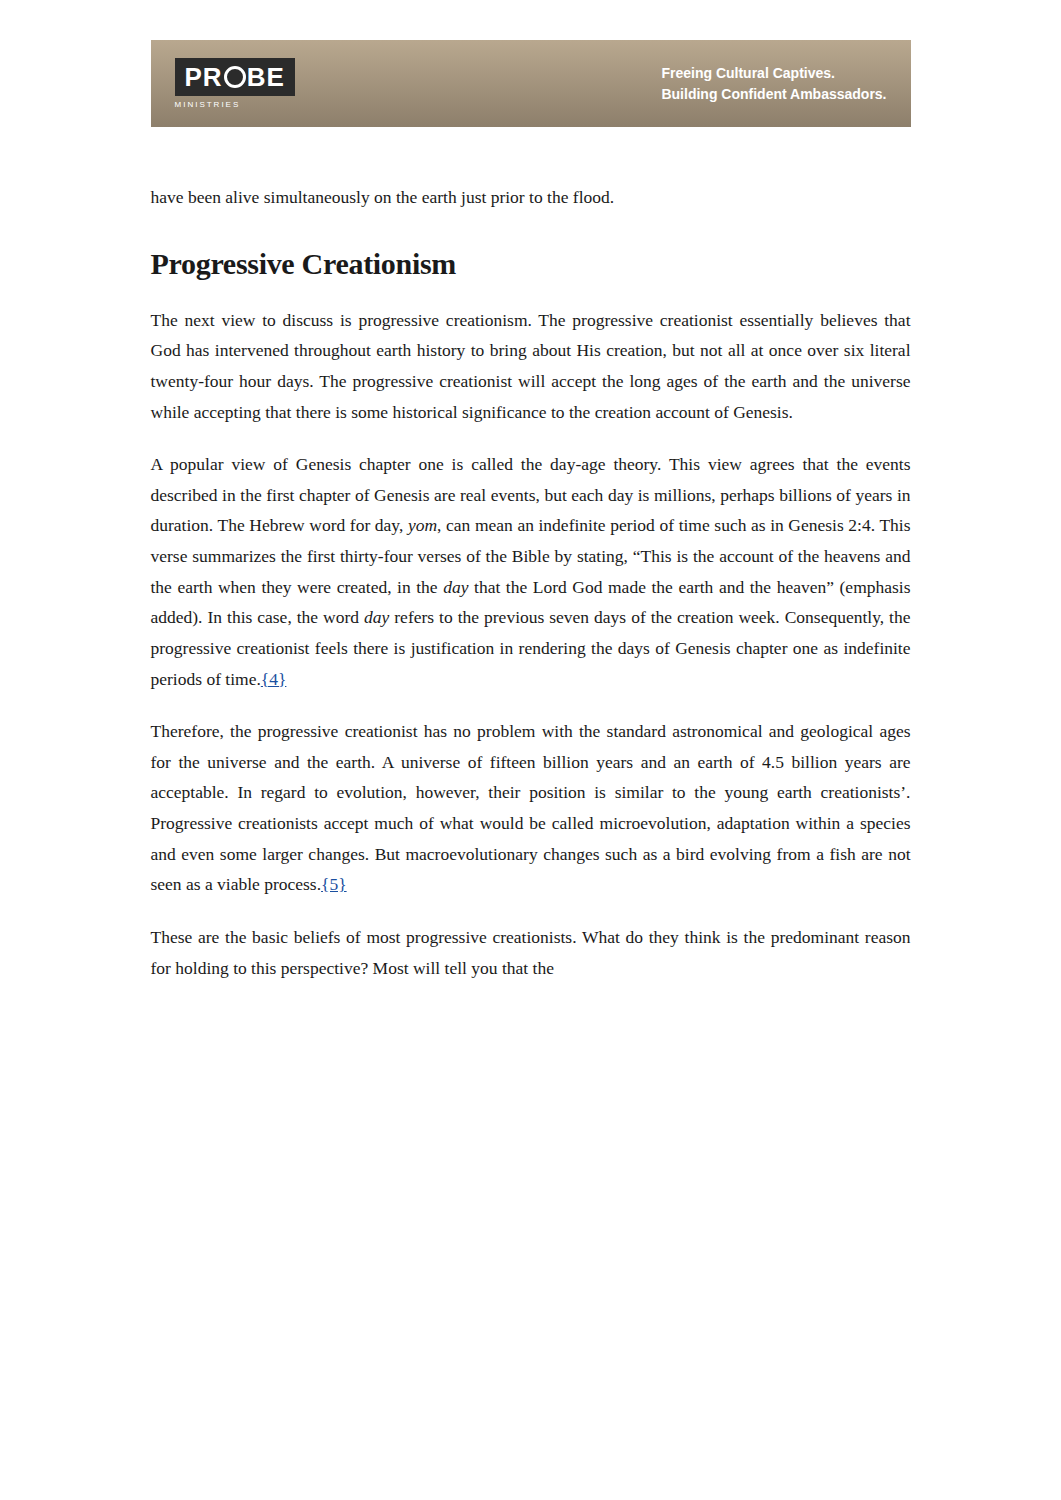PR BE
MINISTRIES
Freeing Cultural Captives.
Building Confident Ambassadors.
have been alive simultaneously on the earth just prior to the flood.
Progressive Creationism
The next view to discuss is progressive creationism. The progressive creationist essentially believes that God has intervened throughout earth history to bring about His creation, but not all at once over six literal twenty-four hour days. The progressive creationist will accept the long ages of the earth and the universe while accepting that there is some historical significance to the creation account of Genesis.
A popular view of Genesis chapter one is called the day-age theory. This view agrees that the events described in the first chapter of Genesis are real events, but each day is millions, perhaps billions of years in duration. The Hebrew word for day, yom, can mean an indefinite period of time such as in Genesis 2:4. This verse summarizes the first thirty-four verses of the Bible by stating, “This is the account of the heavens and the earth when they were created, in the day that the Lord God made the earth and the heaven” (emphasis added). In this case, the word day refers to the previous seven days of the creation week. Consequently, the progressive creationist feels there is justification in rendering the days of Genesis chapter one as indefinite periods of time.{4}
Therefore, the progressive creationist has no problem with the standard astronomical and geological ages for the universe and the earth. A universe of fifteen billion years and an earth of 4.5 billion years are acceptable. In regard to evolution, however, their position is similar to the young earth creationists’. Progressive creationists accept much of what would be called microevolution, adaptation within a species and even some larger changes. But macroevolutionary changes such as a bird evolving from a fish are not seen as a viable process.{5}
These are the basic beliefs of most progressive creationists. What do they think is the predominant reason for holding to this perspective? Most will tell you that the